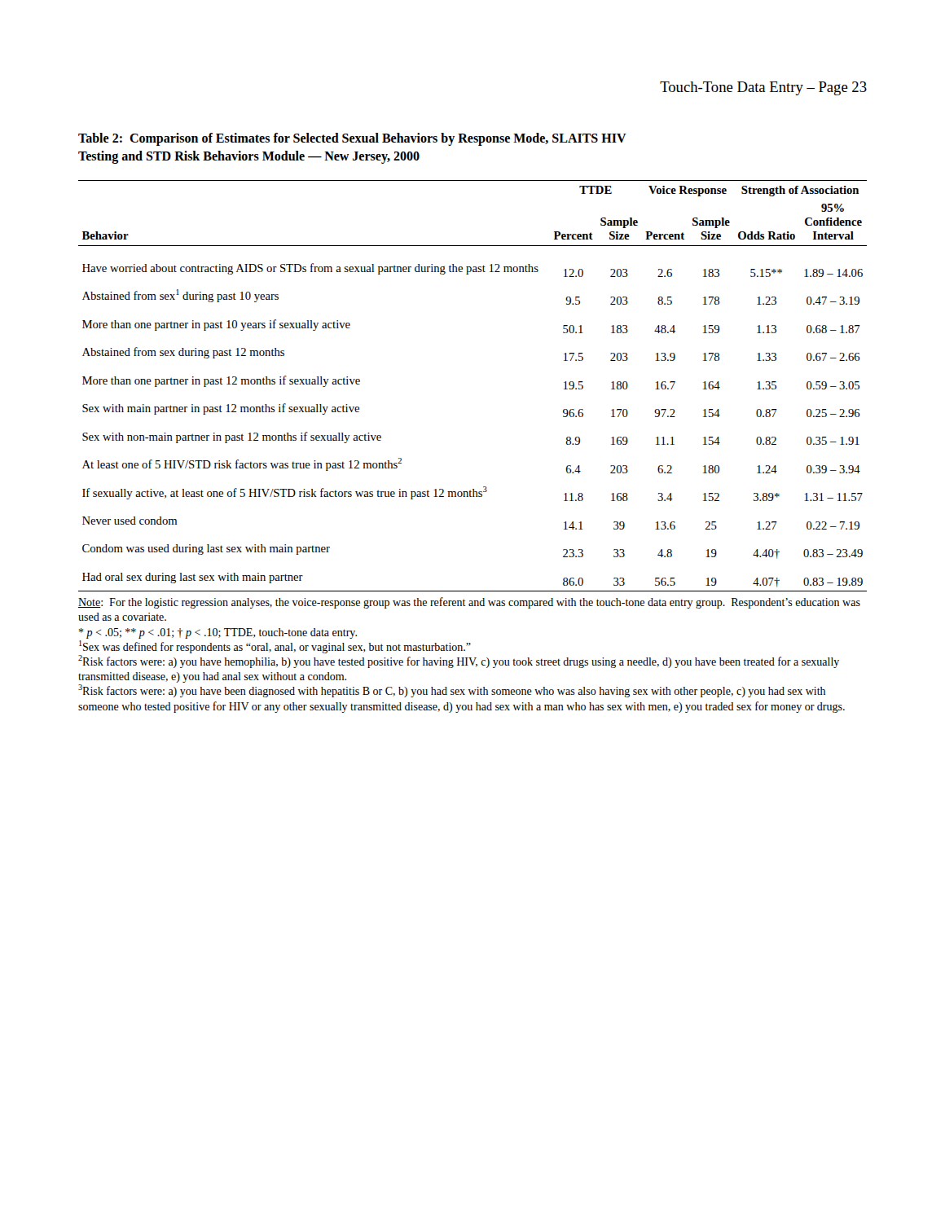Touch-Tone Data Entry – Page 23
Table 2: Comparison of Estimates for Selected Sexual Behaviors by Response Mode, SLAITS HIV Testing and STD Risk Behaviors Module — New Jersey, 2000
| | TTDE | Voice Response | Strength of Association |
| --- | --- | --- | --- |
| Behavior | Percent | Sample Size | Percent | Sample Size | Odds Ratio | 95% Confidence Interval |
| Have worried about contracting AIDS or STDs from a sexual partner during the past 12 months | 12.0 | 203 | 2.6 | 183 | 5.15** | 1.89 – 14.06 |
| Abstained from sex 1 during past 10 years | 9.5 | 203 | 8.5 | 178 | 1.23 | 0.47 – 3.19 |
| More than one partner in past 10 years if sexually active | 50.1 | 183 | 48.4 | 159 | 1.13 | 0.68 – 1.87 |
| Abstained from sex during past 12 months | 17.5 | 203 | 13.9 | 178 | 1.33 | 0.67 – 2.66 |
| More than one partner in past 12 months if sexually active | 19.5 | 180 | 16.7 | 164 | 1.35 | 0.59 – 3.05 |
| Sex with main partner in past 12 months if sexually active | 96.6 | 170 | 97.2 | 154 | 0.87 | 0.25 – 2.96 |
| Sex with non-main partner in past 12 months if sexually active | 8.9 | 169 | 11.1 | 154 | 0.82 | 0.35 – 1.91 |
| At least one of 5 HIV/STD risk factors was true in past 12 months 2 | 6.4 | 203 | 6.2 | 180 | 1.24 | 0.39 – 3.94 |
| If sexually active, at least one of 5 HIV/STD risk factors was true in past 12 months 3 | 11.8 | 168 | 3.4 | 152 | 3.89* | 1.31 – 11.57 |
| Never used condom | 14.1 | 39 | 13.6 | 25 | 1.27 | 0.22 – 7.19 |
| Condom was used during last sex with main partner | 23.3 | 33 | 4.8 | 19 | 4.40† | 0.83 – 23.49 |
| Had oral sex during last sex with main partner | 86.0 | 33 | 56.5 | 19 | 4.07† | 0.83 – 19.89 |
Note: For the logistic regression analyses, the voice-response group was the referent and was compared with the touch-tone data entry group. Respondent’s education was used as a covariate.
* p < .05; ** p < .01; † p < .10; TTDE, touch-tone data entry.
1Sex was defined for respondents as “oral, anal, or vaginal sex, but not masturbation.”
2Risk factors were: a) you have hemophilia, b) you have tested positive for having HIV, c) you took street drugs using a needle, d) you have been treated for a sexually transmitted disease, e) you had anal sex without a condom.
3Risk factors were: a) you have been diagnosed with hepatitis B or C, b) you had sex with someone who was also having sex with other people, c) you had sex with someone who tested positive for HIV or any other sexually transmitted disease, d) you had sex with a man who has sex with men, e) you traded sex for money or drugs.